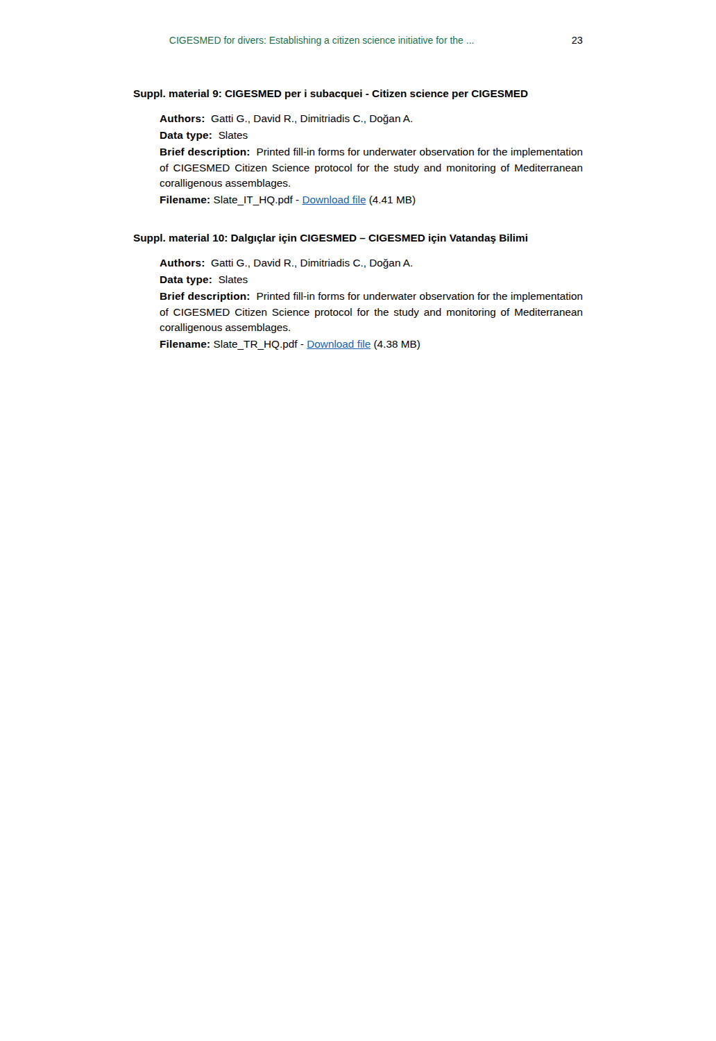CIGESMED for divers: Establishing a citizen science initiative for the ...
23
Suppl. material 9: CIGESMED per i subacquei - Citizen science per CIGESMED
Authors: Gatti G., David R., Dimitriadis C., Doğan A.
Data type: Slates
Brief description: Printed fill-in forms for underwater observation for the implementation of CIGESMED Citizen Science protocol for the study and monitoring of Mediterranean coralligenous assemblages.
Filename: Slate_IT_HQ.pdf - Download file (4.41 MB)
Suppl. material 10: Dalgıçlar için CIGESMED – CIGESMED için Vatandaş Bilimi
Authors: Gatti G., David R., Dimitriadis C., Doğan A.
Data type: Slates
Brief description: Printed fill-in forms for underwater observation for the implementation of CIGESMED Citizen Science protocol for the study and monitoring of Mediterranean coralligenous assemblages.
Filename: Slate_TR_HQ.pdf - Download file (4.38 MB)